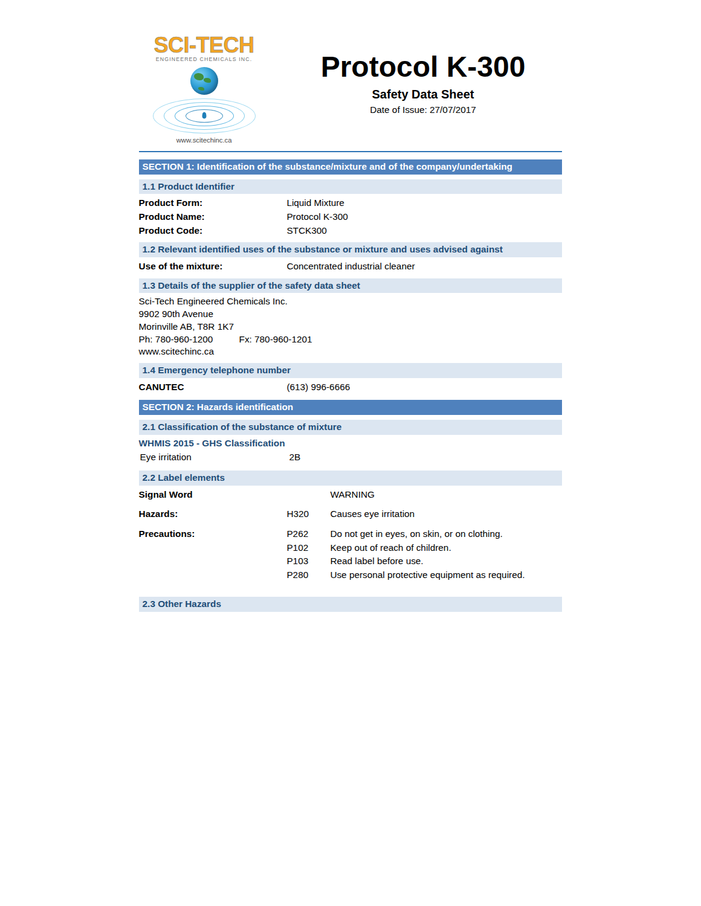SCI-TECH
ENGINEERED CHEMICALS INC.
www.scitechinc.ca
Protocol K-300
Safety Data Sheet
Date of Issue: 27/07/2017
SECTION 1: Identification of the substance/mixture and of the company/undertaking
1.1 Product Identifier
| Product Form: | Liquid Mixture |
| Product Name: | Protocol K-300 |
| Product Code: | STCK300 |
1.2 Relevant identified uses of the substance or mixture and uses advised against
| Use of the mixture: | Concentrated industrial cleaner |
1.3 Details of the supplier of the safety data sheet
Sci-Tech Engineered Chemicals Inc.
9902 90th Avenue
Morinville AB, T8R 1K7
Ph: 780-960-1200 Fx: 780-960-1201
www.scitechinc.ca
1.4 Emergency telephone number
| CANUTEC | (613) 996-6666 |
SECTION 2: Hazards identification
2.1 Classification of the substance of mixture
WHMIS 2015 - GHS Classification
| Eye irritation | 2B |
2.2 Label elements
| Signal Word | | WARNING |
| Hazards: | H320 | Causes eye irritation |
| Precautions: | P262 | Do not get in eyes, on skin, or on clothing. |
| | P102 | Keep out of reach of children. |
| | P103 | Read label before use. |
| | P280 | Use personal protective equipment as required. |
2.3 Other Hazards